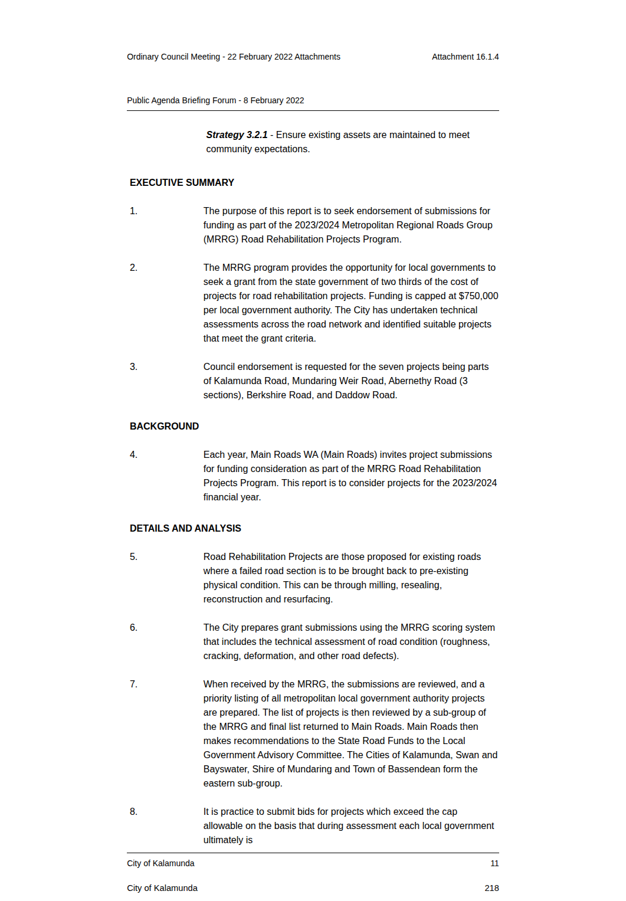Ordinary Council Meeting - 22 February 2022 Attachments
Attachment 16.1.4
Public Agenda Briefing Forum - 8 February 2022
Strategy 3.2.1 - Ensure existing assets are maintained to meet community expectations.
Executive Summary
1.
The purpose of this report is to seek endorsement of submissions for funding as part of the 2023/2024 Metropolitan Regional Roads Group (MRRG) Road Rehabilitation Projects Program.
2.
The MRRG program provides the opportunity for local governments to seek a grant from the state government of two thirds of the cost of projects for road rehabilitation projects. Funding is capped at $750,000 per local government authority. The City has undertaken technical assessments across the road network and identified suitable projects that meet the grant criteria.
3.
Council endorsement is requested for the seven projects being parts of Kalamunda Road, Mundaring Weir Road, Abernethy Road (3 sections), Berkshire Road, and Daddow Road.
Background
4.
Each year, Main Roads WA (Main Roads) invites project submissions for funding consideration as part of the MRRG Road Rehabilitation Projects Program. This report is to consider projects for the 2023/2024 financial year.
Details and Analysis
5.
Road Rehabilitation Projects are those proposed for existing roads where a failed road section is to be brought back to pre-existing physical condition. This can be through milling, resealing, reconstruction and resurfacing.
6.
The City prepares grant submissions using the MRRG scoring system that includes the technical assessment of road condition (roughness, cracking, deformation, and other road defects).
7.
When received by the MRRG, the submissions are reviewed, and a priority listing of all metropolitan local government authority projects are prepared. The list of projects is then reviewed by a sub-group of the MRRG and final list returned to Main Roads. Main Roads then makes recommendations to the State Road Funds to the Local Government Advisory Committee. The Cities of Kalamunda, Swan and Bayswater, Shire of Mundaring and Town of Bassendean form the eastern sub-group.
8.
It is practice to submit bids for projects which exceed the cap allowable on the basis that during assessment each local government ultimately is
City of Kalamunda
11
City of Kalamunda
218